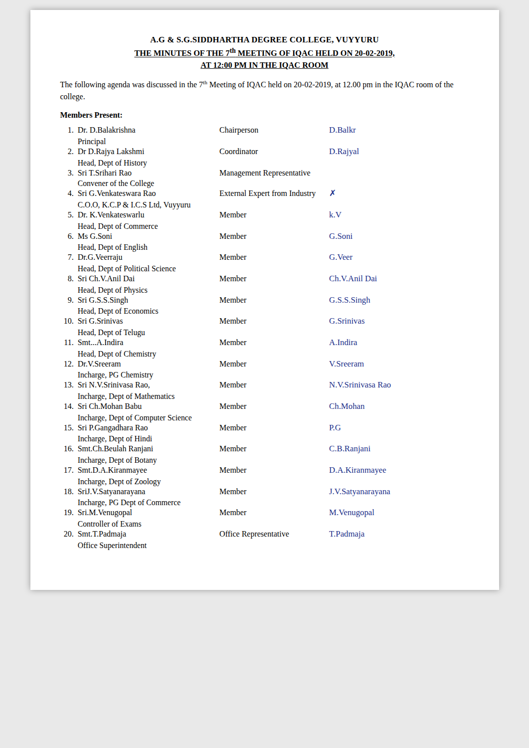A.G & S.G.SIDDHARTHA DEGREE COLLEGE, VUYYURU
THE MINUTES OF THE 7th MEETING OF IQAC HELD ON 20-02-2019,
AT 12:00 PM IN THE IQAC ROOM
The following agenda was discussed in the 7th Meeting of IQAC held on 20-02-2019, at 12.00 pm in the IQAC room of the college.
Members Present:
Dr. D.Balakrishna Chairperson D.Balkr
Principal
Dr D.Rajya Lakshmi Coordinator D.Rajyal
Head, Dept of History
Sri T.Srihari Rao Management Representative
Convener of the College
Sri G.Venkateswara Rao External Expert from Industry ✗
C.O.O, K.C.P & I.C.S Ltd, Vuyyuru
Dr. K.Venkateswarlu Member k.V
Head, Dept of Commerce
Ms G.Soni Member G.Soni
Head, Dept of English
Dr.G.Veerraju Member G.Veer
Head, Dept of Political Science
Sri Ch.V.Anil Dai Member Ch.V.Anil Dai
Head, Dept of Physics
Sri G.S.S.Singh Member G.S.S.Singh
Head, Dept of Economics
Sri G.Srinivas Member G.Srinivas
Head, Dept of Telugu
Smt...A.Indira Member A.Indira
Head, Dept of Chemistry
Dr.V.Sreeram Member V.Sreeram
Incharge, PG Chemistry
Sri N.V.Srinivasa Rao, Member N.V.Srinivasa Rao
Incharge, Dept of Mathematics
Sri Ch.Mohan Babu Member Ch.Mohan
Incharge, Dept of Computer Science
Sri P.Gangadhara Rao Member P.G
Incharge, Dept of Hindi
Smt.Ch.Beulah Ranjani Member C.B.Ranjani
Incharge, Dept of Botany
Smt.D.A.Kiranmayee Member D.A.Kiranmayee
Incharge, Dept of Zoology
SriJ.V.Satyanarayana Member J.V.Satyanarayana
Incharge, PG Dept of Commerce
Sri.M.Venugopal Member M.Venugopal
Controller of Exams
Smt.T.Padmaja Office Representative T.Padmaja
Office Superintendent